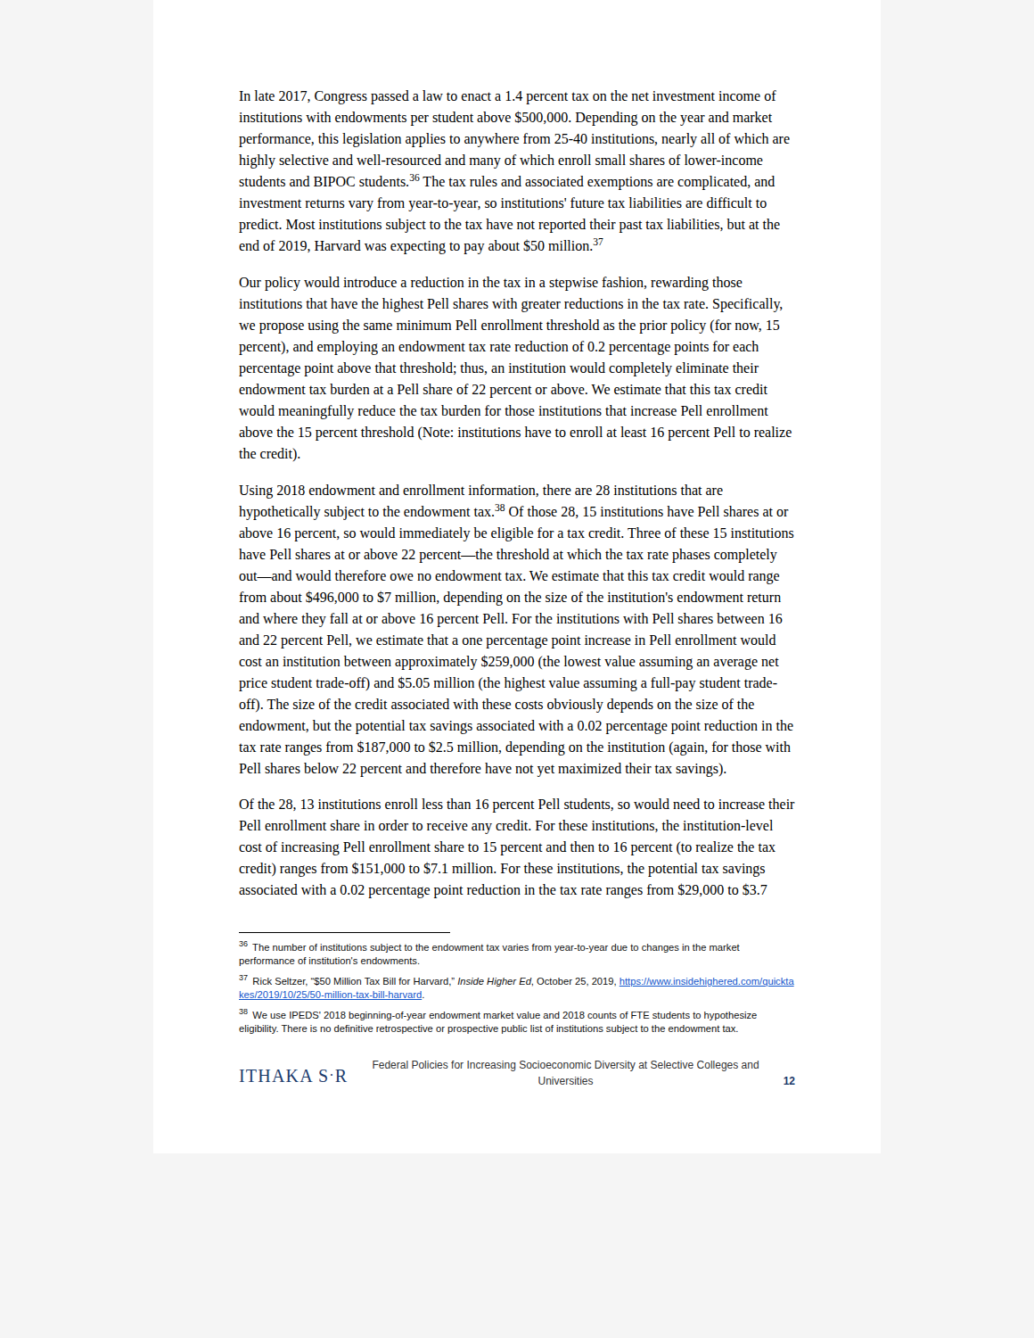In late 2017, Congress passed a law to enact a 1.4 percent tax on the net investment income of institutions with endowments per student above $500,000. Depending on the year and market performance, this legislation applies to anywhere from 25-40 institutions, nearly all of which are highly selective and well-resourced and many of which enroll small shares of lower-income students and BIPOC students.36 The tax rules and associated exemptions are complicated, and investment returns vary from year-to-year, so institutions' future tax liabilities are difficult to predict. Most institutions subject to the tax have not reported their past tax liabilities, but at the end of 2019, Harvard was expecting to pay about $50 million.37
Our policy would introduce a reduction in the tax in a stepwise fashion, rewarding those institutions that have the highest Pell shares with greater reductions in the tax rate. Specifically, we propose using the same minimum Pell enrollment threshold as the prior policy (for now, 15 percent), and employing an endowment tax rate reduction of 0.2 percentage points for each percentage point above that threshold; thus, an institution would completely eliminate their endowment tax burden at a Pell share of 22 percent or above. We estimate that this tax credit would meaningfully reduce the tax burden for those institutions that increase Pell enrollment above the 15 percent threshold (Note: institutions have to enroll at least 16 percent Pell to realize the credit).
Using 2018 endowment and enrollment information, there are 28 institutions that are hypothetically subject to the endowment tax.38 Of those 28, 15 institutions have Pell shares at or above 16 percent, so would immediately be eligible for a tax credit. Three of these 15 institutions have Pell shares at or above 22 percent—the threshold at which the tax rate phases completely out—and would therefore owe no endowment tax. We estimate that this tax credit would range from about $496,000 to $7 million, depending on the size of the institution's endowment return and where they fall at or above 16 percent Pell. For the institutions with Pell shares between 16 and 22 percent Pell, we estimate that a one percentage point increase in Pell enrollment would cost an institution between approximately $259,000 (the lowest value assuming an average net price student trade-off) and $5.05 million (the highest value assuming a full-pay student trade-off). The size of the credit associated with these costs obviously depends on the size of the endowment, but the potential tax savings associated with a 0.02 percentage point reduction in the tax rate ranges from $187,000 to $2.5 million, depending on the institution (again, for those with Pell shares below 22 percent and therefore have not yet maximized their tax savings).
Of the 28, 13 institutions enroll less than 16 percent Pell students, so would need to increase their Pell enrollment share in order to receive any credit. For these institutions, the institution-level cost of increasing Pell enrollment share to 15 percent and then to 16 percent (to realize the tax credit) ranges from $151,000 to $7.1 million. For these institutions, the potential tax savings associated with a 0.02 percentage point reduction in the tax rate ranges from $29,000 to $3.7
36 The number of institutions subject to the endowment tax varies from year-to-year due to changes in the market performance of institution's endowments.
37 Rick Seltzer, “$50 Million Tax Bill for Harvard,” Inside Higher Ed, October 25, 2019, https://www.insidehighered.com/quicktakes/2019/10/25/50-million-tax-bill-harvard.
38 We use IPEDS' 2018 beginning-of-year endowment market value and 2018 counts of FTE students to hypothesize eligibility. There is no definitive retrospective or prospective public list of institutions subject to the endowment tax.
ITHAKA S·R
Federal Policies for Increasing Socioeconomic Diversity at Selective Colleges and Universities
12